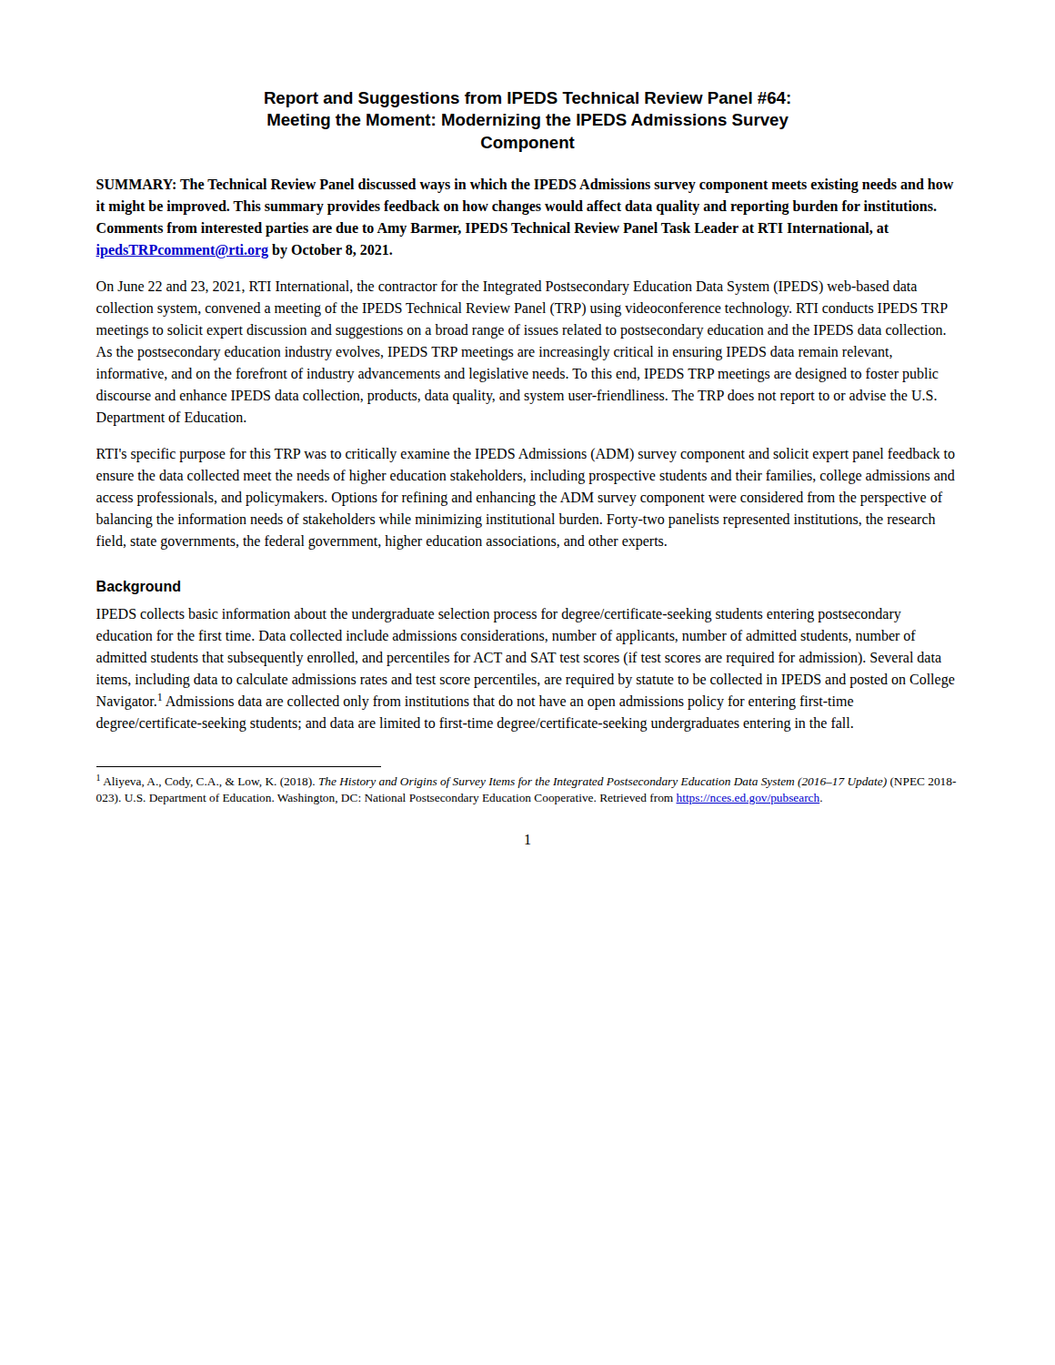Report and Suggestions from IPEDS Technical Review Panel #64:
Meeting the Moment: Modernizing the IPEDS Admissions Survey
Component
SUMMARY: The Technical Review Panel discussed ways in which the IPEDS Admissions survey component meets existing needs and how it might be improved. This summary provides feedback on how changes would affect data quality and reporting burden for institutions. Comments from interested parties are due to Amy Barmer, IPEDS Technical Review Panel Task Leader at RTI International, at ipedsTRPcomment@rti.org by October 8, 2021.
On June 22 and 23, 2021, RTI International, the contractor for the Integrated Postsecondary Education Data System (IPEDS) web-based data collection system, convened a meeting of the IPEDS Technical Review Panel (TRP) using videoconference technology. RTI conducts IPEDS TRP meetings to solicit expert discussion and suggestions on a broad range of issues related to postsecondary education and the IPEDS data collection. As the postsecondary education industry evolves, IPEDS TRP meetings are increasingly critical in ensuring IPEDS data remain relevant, informative, and on the forefront of industry advancements and legislative needs. To this end, IPEDS TRP meetings are designed to foster public discourse and enhance IPEDS data collection, products, data quality, and system user-friendliness. The TRP does not report to or advise the U.S. Department of Education.
RTI's specific purpose for this TRP was to critically examine the IPEDS Admissions (ADM) survey component and solicit expert panel feedback to ensure the data collected meet the needs of higher education stakeholders, including prospective students and their families, college admissions and access professionals, and policymakers. Options for refining and enhancing the ADM survey component were considered from the perspective of balancing the information needs of stakeholders while minimizing institutional burden. Forty-two panelists represented institutions, the research field, state governments, the federal government, higher education associations, and other experts.
Background
IPEDS collects basic information about the undergraduate selection process for degree/certificate-seeking students entering postsecondary education for the first time. Data collected include admissions considerations, number of applicants, number of admitted students, number of admitted students that subsequently enrolled, and percentiles for ACT and SAT test scores (if test scores are required for admission). Several data items, including data to calculate admissions rates and test score percentiles, are required by statute to be collected in IPEDS and posted on College Navigator.1 Admissions data are collected only from institutions that do not have an open admissions policy for entering first-time degree/certificate-seeking students; and data are limited to first-time degree/certificate-seeking undergraduates entering in the fall.
1 Aliyeva, A., Cody, C.A., & Low, K. (2018). The History and Origins of Survey Items for the Integrated Postsecondary Education Data System (2016–17 Update) (NPEC 2018-023). U.S. Department of Education. Washington, DC: National Postsecondary Education Cooperative. Retrieved from https://nces.ed.gov/pubsearch.
1